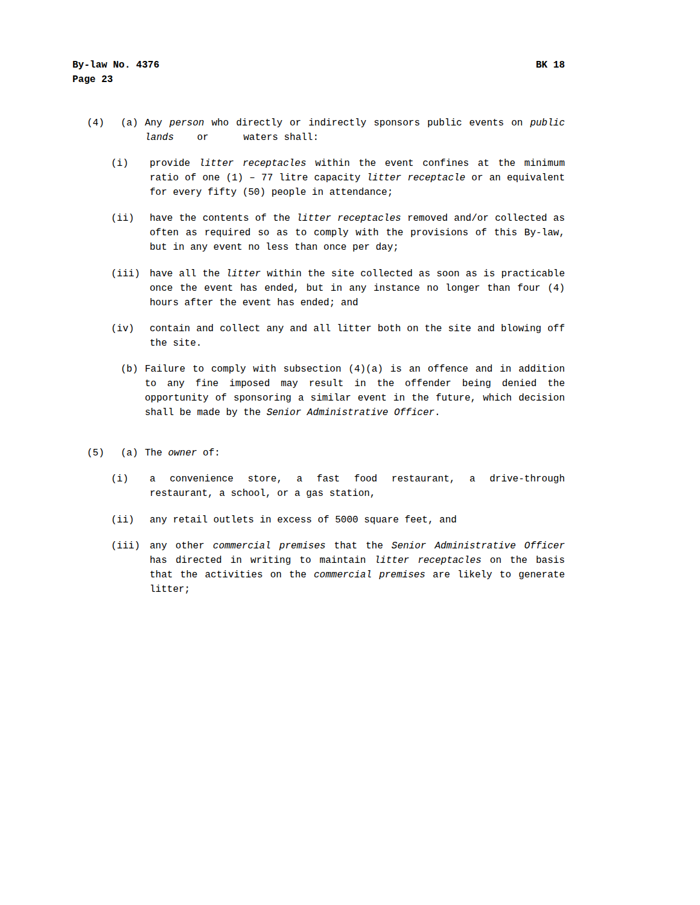By-law No. 4376
Page 23
BK 18
(4)
(a)
Any person who directly or indirectly sponsors public events on public lands or waters shall:
(i)
provide litter receptacles within the event confines at the minimum ratio of one (1) – 77 litre capacity litter receptacle or an equivalent for every fifty (50) people in attendance;
(ii)
have the contents of the litter receptacles removed and/or collected as often as required so as to comply with the provisions of this By-law, but in any event no less than once per day;
(iii)
have all the litter within the site collected as soon as is practicable once the event has ended, but in any instance no longer than four (4) hours after the event has ended; and
(iv)
contain and collect any and all litter both on the site and blowing off the site.
(b)
Failure to comply with subsection (4)(a) is an offence and in addition to any fine imposed may result in the offender being denied the opportunity of sponsoring a similar event in the future, which decision shall be made by the Senior Administrative Officer.
(5)
(a)
The owner of:
(i)
a convenience store, a fast food restaurant, a drive-through restaurant, a school, or a gas station,
(ii)
any retail outlets in excess of 5000 square feet, and
(iii)
any other commercial premises that the Senior Administrative Officer has directed in writing to maintain litter receptacles on the basis that the activities on the commercial premises are likely to generate litter;